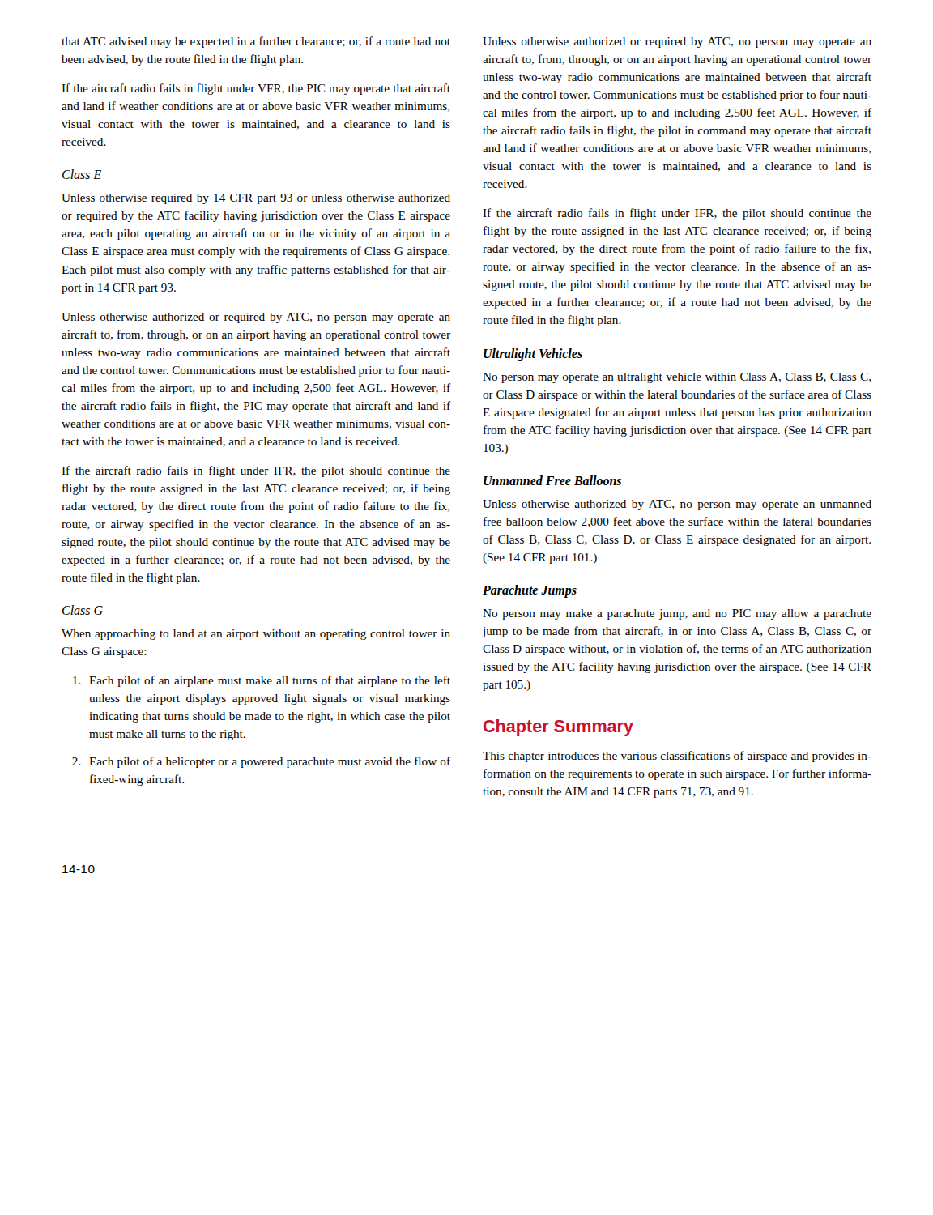that ATC advised may be expected in a further clearance; or, if a route had not been advised, by the route filed in the flight plan.
If the aircraft radio fails in flight under VFR, the PIC may operate that aircraft and land if weather conditions are at or above basic VFR weather minimums, visual contact with the tower is maintained, and a clearance to land is received.
Class E
Unless otherwise required by 14 CFR part 93 or unless otherwise authorized or required by the ATC facility having jurisdiction over the Class E airspace area, each pilot operating an aircraft on or in the vicinity of an airport in a Class E airspace area must comply with the requirements of Class G airspace. Each pilot must also comply with any traffic patterns established for that airport in 14 CFR part 93.
Unless otherwise authorized or required by ATC, no person may operate an aircraft to, from, through, or on an airport having an operational control tower unless two-way radio communications are maintained between that aircraft and the control tower. Communications must be established prior to four nautical miles from the airport, up to and including 2,500 feet AGL. However, if the aircraft radio fails in flight, the PIC may operate that aircraft and land if weather conditions are at or above basic VFR weather minimums, visual contact with the tower is maintained, and a clearance to land is received.
If the aircraft radio fails in flight under IFR, the pilot should continue the flight by the route assigned in the last ATC clearance received; or, if being radar vectored, by the direct route from the point of radio failure to the fix, route, or airway specified in the vector clearance. In the absence of an assigned route, the pilot should continue by the route that ATC advised may be expected in a further clearance; or, if a route had not been advised, by the route filed in the flight plan.
Class G
When approaching to land at an airport without an operating control tower in Class G airspace:
Each pilot of an airplane must make all turns of that airplane to the left unless the airport displays approved light signals or visual markings indicating that turns should be made to the right, in which case the pilot must make all turns to the right.
Each pilot of a helicopter or a powered parachute must avoid the flow of fixed-wing aircraft.
Unless otherwise authorized or required by ATC, no person may operate an aircraft to, from, through, or on an airport having an operational control tower unless two-way radio communications are maintained between that aircraft and the control tower. Communications must be established prior to four nautical miles from the airport, up to and including 2,500 feet AGL. However, if the aircraft radio fails in flight, the pilot in command may operate that aircraft and land if weather conditions are at or above basic VFR weather minimums, visual contact with the tower is maintained, and a clearance to land is received.
If the aircraft radio fails in flight under IFR, the pilot should continue the flight by the route assigned in the last ATC clearance received; or, if being radar vectored, by the direct route from the point of radio failure to the fix, route, or airway specified in the vector clearance. In the absence of an assigned route, the pilot should continue by the route that ATC advised may be expected in a further clearance; or, if a route had not been advised, by the route filed in the flight plan.
Ultralight Vehicles
No person may operate an ultralight vehicle within Class A, Class B, Class C, or Class D airspace or within the lateral boundaries of the surface area of Class E airspace designated for an airport unless that person has prior authorization from the ATC facility having jurisdiction over that airspace. (See 14 CFR part 103.)
Unmanned Free Balloons
Unless otherwise authorized by ATC, no person may operate an unmanned free balloon below 2,000 feet above the surface within the lateral boundaries of Class B, Class C, Class D, or Class E airspace designated for an airport. (See 14 CFR part 101.)
Parachute Jumps
No person may make a parachute jump, and no PIC may allow a parachute jump to be made from that aircraft, in or into Class A, Class B, Class C, or Class D airspace without, or in violation of, the terms of an ATC authorization issued by the ATC facility having jurisdiction over the airspace. (See 14 CFR part 105.)
Chapter Summary
This chapter introduces the various classifications of airspace and provides information on the requirements to operate in such airspace. For further information, consult the AIM and 14 CFR parts 71, 73, and 91.
14-10